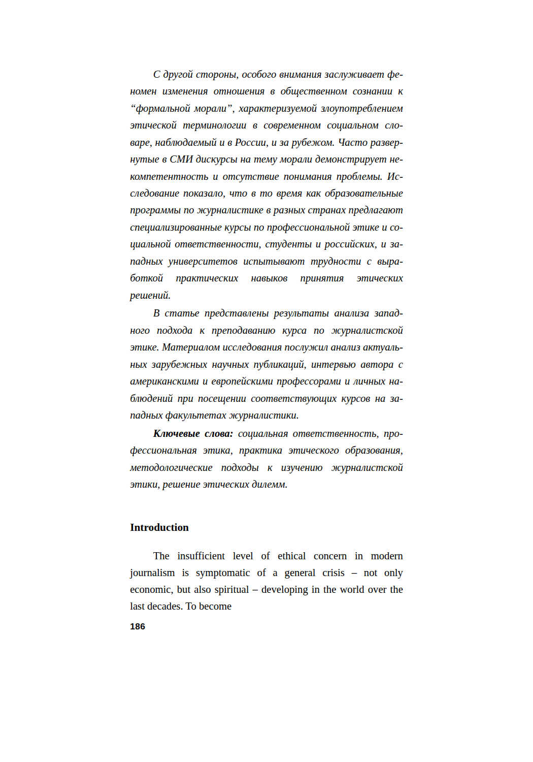С другой стороны, особого внимания заслуживает феномен изменения отношения в общественном сознании к “формальной морали”, характеризуемой злоупотреблением этической терминологии в современном социальном словаре, наблюдаемый и в России, и за рубежом. Часто развернутые в СМИ дискурсы на тему морали демонстрирует некомпетентность и отсутствие понимания проблемы. Исследование показало, что в то время как образовательные программы по журналистике в разных странах предлагают специализированные курсы по профессиональной этике и социальной ответственности, студенты и российских, и западных университетов испытывают трудности с выработкой практических навыков принятия этических решений.
В статье представлены результаты анализа западного подхода к преподаванию курса по журналистской этике. Материалом исследования послужил анализ актуальных зарубежных научных публикаций, интервью автора с американскими и европейскими профессорами и личных наблюдений при посещении соответствующих курсов на западных факультетах журналистики.
Ключевые слова: социальная ответственность, профессиональная этика, практика этического образования, методологические подходы к изучению журналистской этики, решение этических дилемм.
Introduction
The insufficient level of ethical concern in modern journalism is symptomatic of a general crisis – not only economic, but also spiritual – developing in the world over the last decades. To become
186